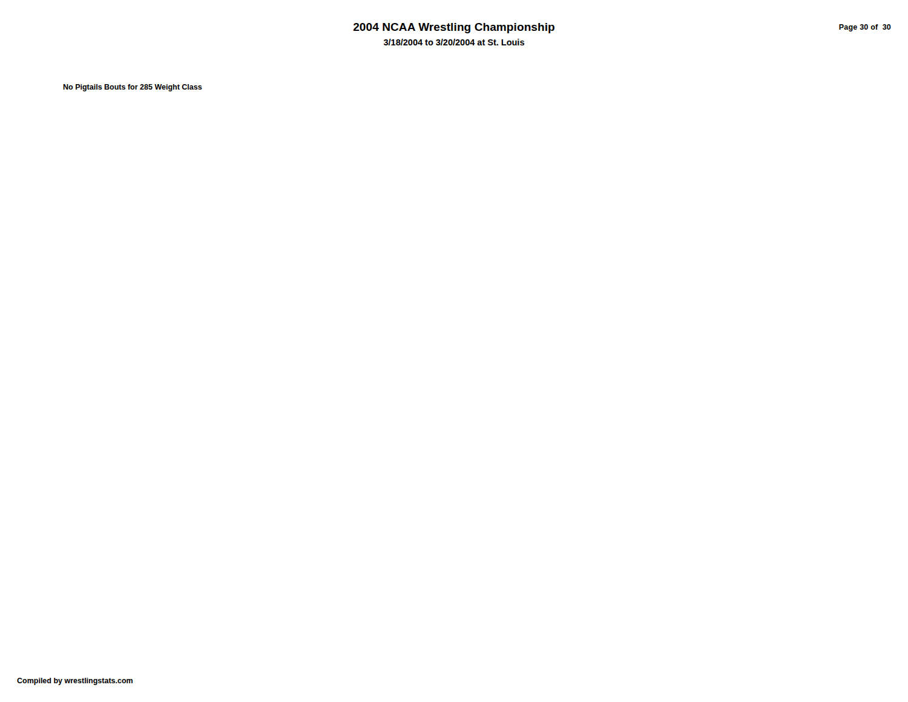Page 30 of 30
2004 NCAA Wrestling Championship
3/18/2004 to 3/20/2004 at St. Louis
No Pigtails Bouts for 285 Weight Class
Compiled by wrestlingstats.com